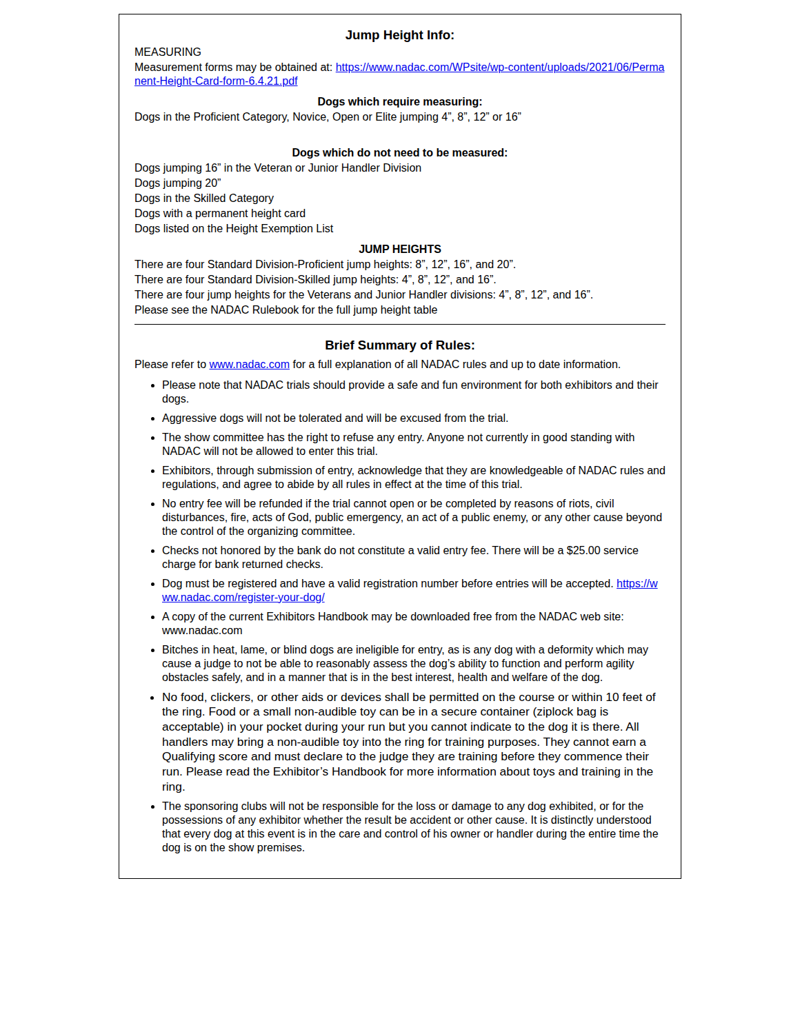Jump Height Info:
MEASURING
Measurement forms may be obtained at: https://www.nadac.com/WPsite/wp-content/uploads/2021/06/Permanent-Height-Card-form-6.4.21.pdf
Dogs which require measuring:
Dogs in the Proficient Category, Novice, Open or Elite jumping 4”, 8”, 12” or 16”
Dogs which do not need to be measured:
Dogs jumping 16” in the Veteran or Junior Handler Division
Dogs jumping 20”
Dogs in the Skilled Category
Dogs with a permanent height card
Dogs listed on the Height Exemption List
JUMP HEIGHTS
There are four Standard Division-Proficient jump heights: 8”, 12”, 16”, and 20”.
There are four Standard Division-Skilled jump heights: 4”, 8”, 12”, and 16”.
There are four jump heights for the Veterans and Junior Handler divisions: 4”, 8”, 12”, and 16”.
Please see the NADAC Rulebook for the full jump height table
Brief Summary of Rules:
Please refer to www.nadac.com for a full explanation of all NADAC rules and up to date information.
Please note that NADAC trials should provide a safe and fun environment for both exhibitors and their dogs.
Aggressive dogs will not be tolerated and will be excused from the trial.
The show committee has the right to refuse any entry. Anyone not currently in good standing with NADAC will not be allowed to enter this trial.
Exhibitors, through submission of entry, acknowledge that they are knowledgeable of NADAC rules and regulations, and agree to abide by all rules in effect at the time of this trial.
No entry fee will be refunded if the trial cannot open or be completed by reasons of riots, civil disturbances, fire, acts of God, public emergency, an act of a public enemy, or any other cause beyond the control of the organizing committee.
Checks not honored by the bank do not constitute a valid entry fee. There will be a $25.00 service charge for bank returned checks.
Dog must be registered and have a valid registration number before entries will be accepted. https://www.nadac.com/register-your-dog/
A copy of the current Exhibitors Handbook may be downloaded free from the NADAC web site: www.nadac.com
Bitches in heat, lame, or blind dogs are ineligible for entry, as is any dog with a deformity which may cause a judge to not be able to reasonably assess the dog’s ability to function and perform agility obstacles safely, and in a manner that is in the best interest, health and welfare of the dog.
No food, clickers, or other aids or devices shall be permitted on the course or within 10 feet of the ring. Food or a small non-audible toy can be in a secure container (ziplock bag is acceptable) in your pocket during your run but you cannot indicate to the dog it is there. All handlers may bring a non-audible toy into the ring for training purposes. They cannot earn a Qualifying score and must declare to the judge they are training before they commence their run. Please read the Exhibitor’s Handbook for more information about toys and training in the ring.
The sponsoring clubs will not be responsible for the loss or damage to any dog exhibited, or for the possessions of any exhibitor whether the result be accident or other cause. It is distinctly understood that every dog at this event is in the care and control of his owner or handler during the entire time the dog is on the show premises.